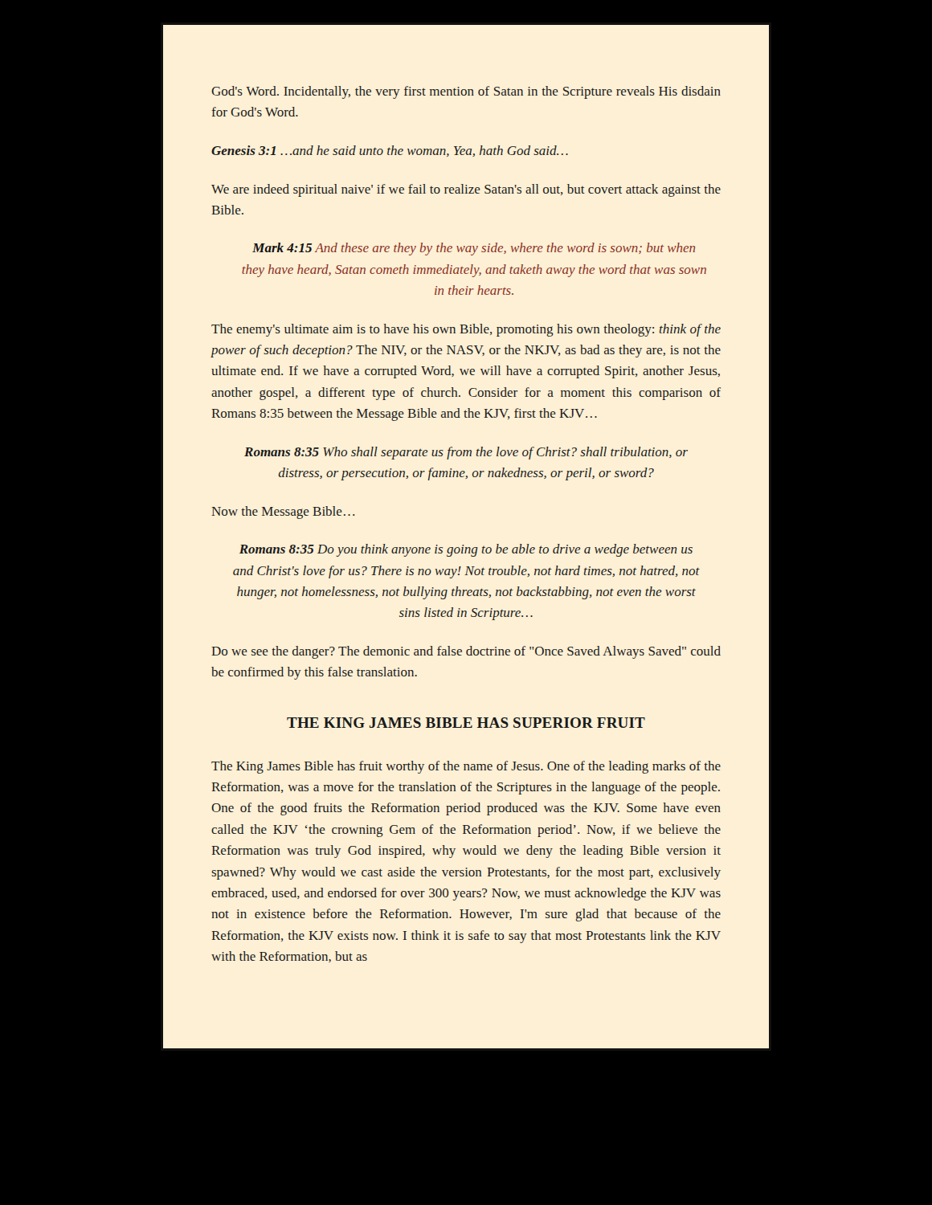God's Word. Incidentally, the very first mention of Satan in the Scripture reveals His disdain for God's Word.
Genesis 3:1 …and he said unto the woman, Yea, hath God said…
We are indeed spiritual naive' if we fail to realize Satan's all out, but covert attack against the Bible.
Mark 4:15 And these are they by the way side, where the word is sown; but when they have heard, Satan cometh immediately, and taketh away the word that was sown in their hearts.
The enemy's ultimate aim is to have his own Bible, promoting his own theology: think of the power of such deception? The NIV, or the NASV, or the NKJV, as bad as they are, is not the ultimate end. If we have a corrupted Word, we will have a corrupted Spirit, another Jesus, another gospel, a different type of church. Consider for a moment this comparison of Romans 8:35 between the Message Bible and the KJV, first the KJV…
Romans 8:35 Who shall separate us from the love of Christ? shall tribulation, or distress, or persecution, or famine, or nakedness, or peril, or sword?
Now the Message Bible…
Romans 8:35 Do you think anyone is going to be able to drive a wedge between us and Christ's love for us? There is no way! Not trouble, not hard times, not hatred, not hunger, not homelessness, not bullying threats, not backstabbing, not even the worst sins listed in Scripture…
Do we see the danger? The demonic and false doctrine of "Once Saved Always Saved" could be confirmed by this false translation.
THE KING JAMES BIBLE HAS SUPERIOR FRUIT
The King James Bible has fruit worthy of the name of Jesus. One of the leading marks of the Reformation, was a move for the translation of the Scriptures in the language of the people. One of the good fruits the Reformation period produced was the KJV. Some have even called the KJV ‘the crowning Gem of the Reformation period’. Now, if we believe the Reformation was truly God inspired, why would we deny the leading Bible version it spawned? Why would we cast aside the version Protestants, for the most part, exclusively embraced, used, and endorsed for over 300 years? Now, we must acknowledge the KJV was not in existence before the Reformation. However, I'm sure glad that because of the Reformation, the KJV exists now. I think it is safe to say that most Protestants link the KJV with the Reformation, but as